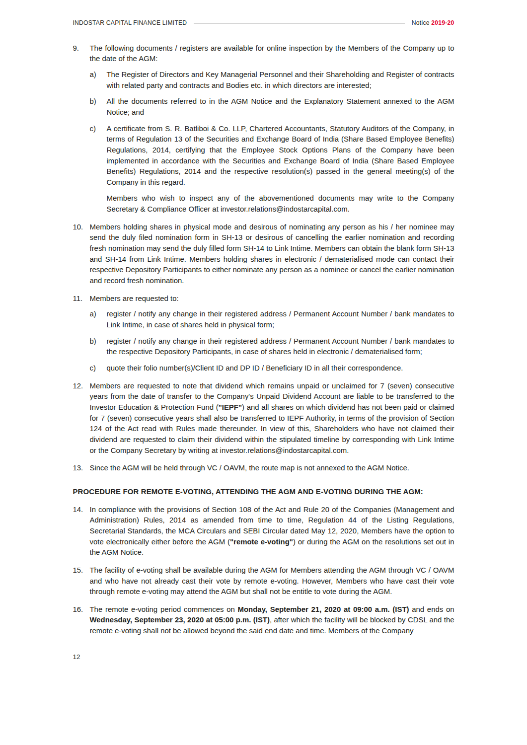IndoStar Capital Finance Limited Notice 2019-20
The following documents / registers are available for online inspection by the Members of the Company up to the date of the AGM:
The Register of Directors and Key Managerial Personnel and their Shareholding and Register of contracts with related party and contracts and Bodies etc. in which directors are interested;
All the documents referred to in the AGM Notice and the Explanatory Statement annexed to the AGM Notice; and
A certificate from S. R. Batliboi & Co. LLP, Chartered Accountants, Statutory Auditors of the Company, in terms of Regulation 13 of the Securities and Exchange Board of India (Share Based Employee Benefits) Regulations, 2014, certifying that the Employee Stock Options Plans of the Company have been implemented in accordance with the Securities and Exchange Board of India (Share Based Employee Benefits) Regulations, 2014 and the respective resolution(s) passed in the general meeting(s) of the Company in this regard.
Members who wish to inspect any of the abovementioned documents may write to the Company Secretary & Compliance Officer at investor.relations@indostarcapital.com.
Members holding shares in physical mode and desirous of nominating any person as his / her nominee may send the duly filed nomination form in SH-13 or desirous of cancelling the earlier nomination and recording fresh nomination may send the duly filled form SH-14 to Link Intime. Members can obtain the blank form SH-13 and SH-14 from Link Intime. Members holding shares in electronic / dematerialised mode can contact their respective Depository Participants to either nominate any person as a nominee or cancel the earlier nomination and record fresh nomination.
Members are requested to:
register / notify any change in their registered address / Permanent Account Number / bank mandates to Link Intime, in case of shares held in physical form;
register / notify any change in their registered address / Permanent Account Number / bank mandates to the respective Depository Participants, in case of shares held in electronic / dematerialised form;
quote their folio number(s)/Client ID and DP ID / Beneficiary ID in all their correspondence.
Members are requested to note that dividend which remains unpaid or unclaimed for 7 (seven) consecutive years from the date of transfer to the Company's Unpaid Dividend Account are liable to be transferred to the Investor Education & Protection Fund ("IEPF") and all shares on which dividend has not been paid or claimed for 7 (seven) consecutive years shall also be transferred to IEPF Authority, in terms of the provision of Section 124 of the Act read with Rules made thereunder. In view of this, Shareholders who have not claimed their dividend are requested to claim their dividend within the stipulated timeline by corresponding with Link Intime or the Company Secretary by writing at investor.relations@indostarcapital.com.
Since the AGM will be held through VC / OAVM, the route map is not annexed to the AGM Notice.
Procedure for remote e-voting, attending the AGM and e-voting during the AGM:
In compliance with the provisions of Section 108 of the Act and Rule 20 of the Companies (Management and Administration) Rules, 2014 as amended from time to time, Regulation 44 of the Listing Regulations, Secretarial Standards, the MCA Circulars and SEBI Circular dated May 12, 2020, Members have the option to vote electronically either before the AGM ("remote e-voting") or during the AGM on the resolutions set out in the AGM Notice.
The facility of e-voting shall be available during the AGM for Members attending the AGM through VC / OAVM and who have not already cast their vote by remote e-voting. However, Members who have cast their vote through remote e-voting may attend the AGM but shall not be entitle to vote during the AGM.
The remote e-voting period commences on Monday, September 21, 2020 at 09:00 a.m. (IST) and ends on Wednesday, September 23, 2020 at 05:00 p.m. (IST), after which the facility will be blocked by CDSL and the remote e-voting shall not be allowed beyond the said end date and time. Members of the Company
12